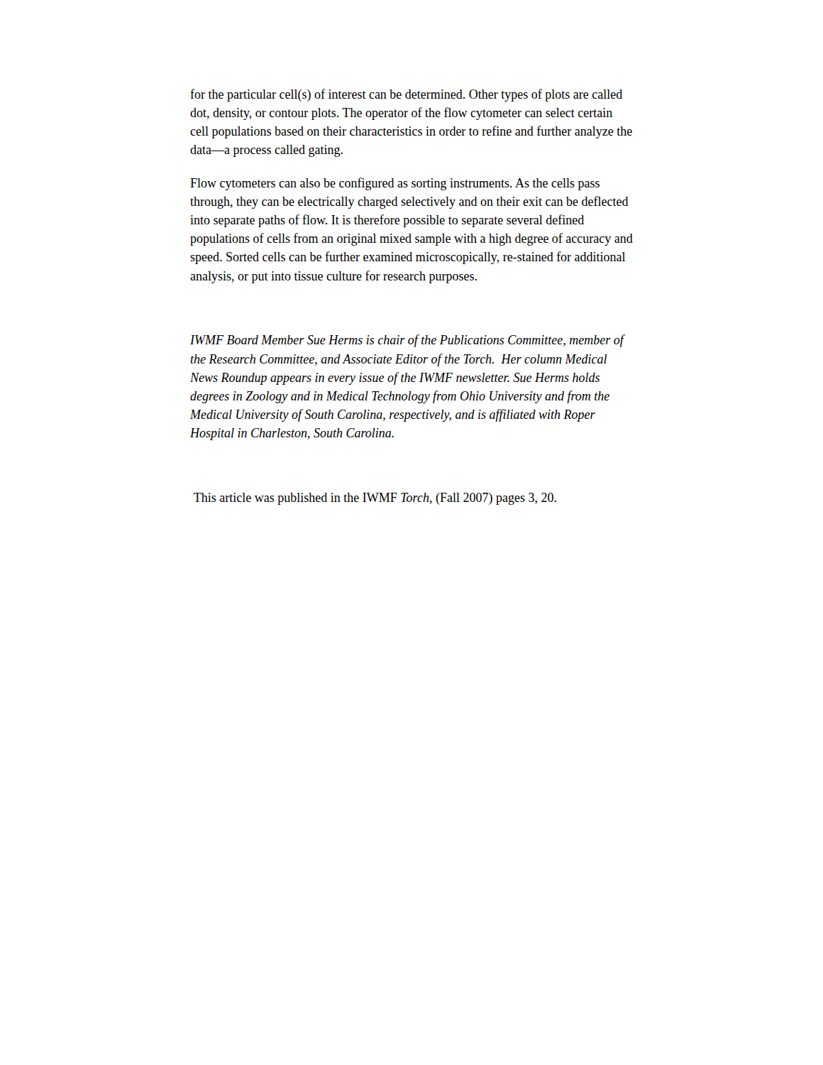for the particular cell(s) of interest can be determined. Other types of plots are called dot, density, or contour plots. The operator of the flow cytometer can select certain cell populations based on their characteristics in order to refine and further analyze the data—a process called gating.
Flow cytometers can also be configured as sorting instruments. As the cells pass through, they can be electrically charged selectively and on their exit can be deflected into separate paths of flow. It is therefore possible to separate several defined populations of cells from an original mixed sample with a high degree of accuracy and speed. Sorted cells can be further examined microscopically, re-stained for additional analysis, or put into tissue culture for research purposes.
IWMF Board Member Sue Herms is chair of the Publications Committee, member of the Research Committee, and Associate Editor of the Torch. Her column Medical News Roundup appears in every issue of the IWMF newsletter. Sue Herms holds degrees in Zoology and in Medical Technology from Ohio University and from the Medical University of South Carolina, respectively, and is affiliated with Roper Hospital in Charleston, South Carolina.
This article was published in the IWMF Torch, (Fall 2007) pages 3, 20.